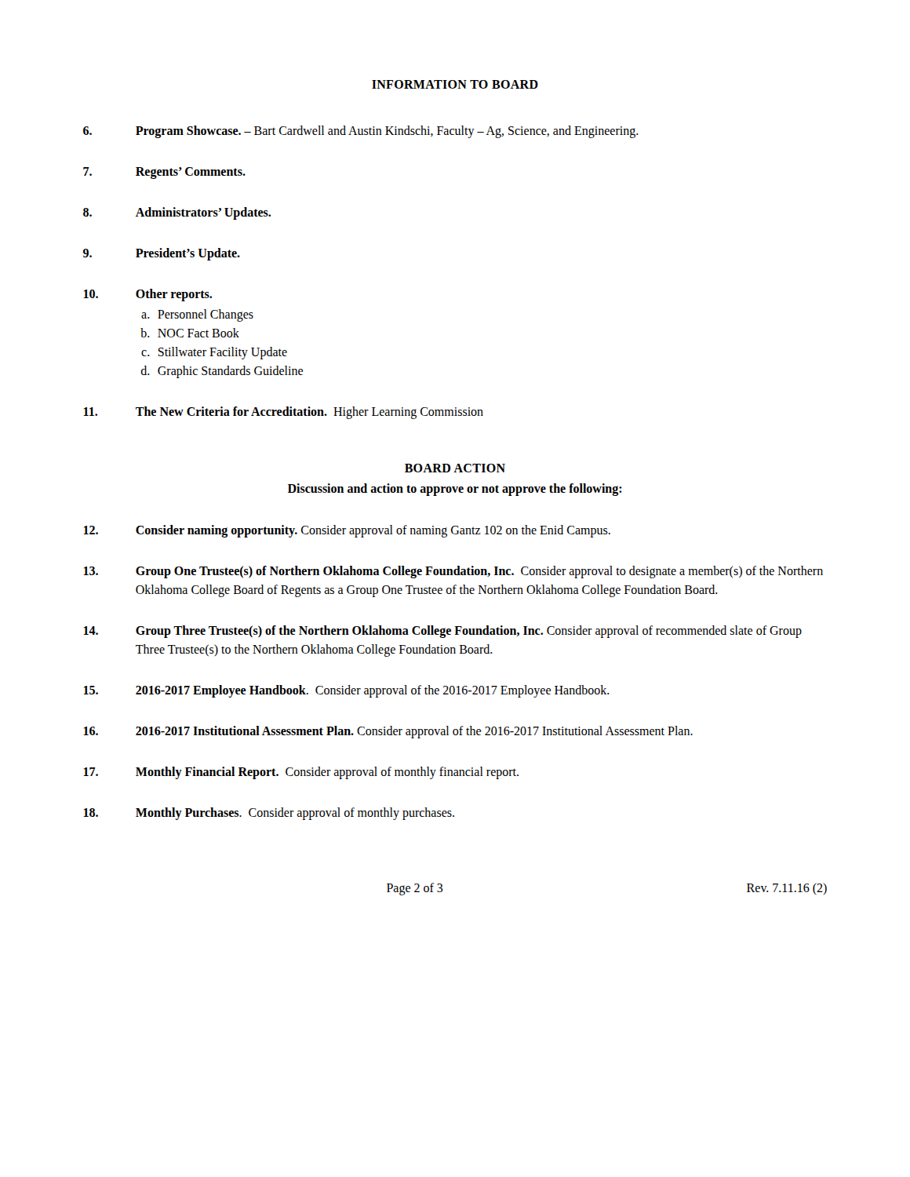INFORMATION TO BOARD
6.
Program Showcase. – Bart Cardwell and Austin Kindschi, Faculty – Ag, Science, and Engineering.
7.
Regents’ Comments.
8.
Administrators’ Updates.
9.
President’s Update.
10.
Other reports.
Personnel Changes
NOC Fact Book
Stillwater Facility Update
Graphic Standards Guideline
11.
The New Criteria for Accreditation. Higher Learning Commission
BOARD ACTION
Discussion and action to approve or not approve the following:
12.
Consider naming opportunity. Consider approval of naming Gantz 102 on the Enid Campus.
13.
Group One Trustee(s) of Northern Oklahoma College Foundation, Inc. Consider approval to designate a member(s) of the Northern Oklahoma College Board of Regents as a Group One Trustee of the Northern Oklahoma College Foundation Board.
14.
Group Three Trustee(s) of the Northern Oklahoma College Foundation, Inc. Consider approval of recommended slate of Group Three Trustee(s) to the Northern Oklahoma College Foundation Board.
15.
2016-2017 Employee Handbook. Consider approval of the 2016-2017 Employee Handbook.
16.
2016-2017 Institutional Assessment Plan. Consider approval of the 2016-2017 Institutional Assessment Plan.
17.
Monthly Financial Report. Consider approval of monthly financial report.
18.
Monthly Purchases. Consider approval of monthly purchases.
Page 2 of 3
Rev. 7.11.16 (2)